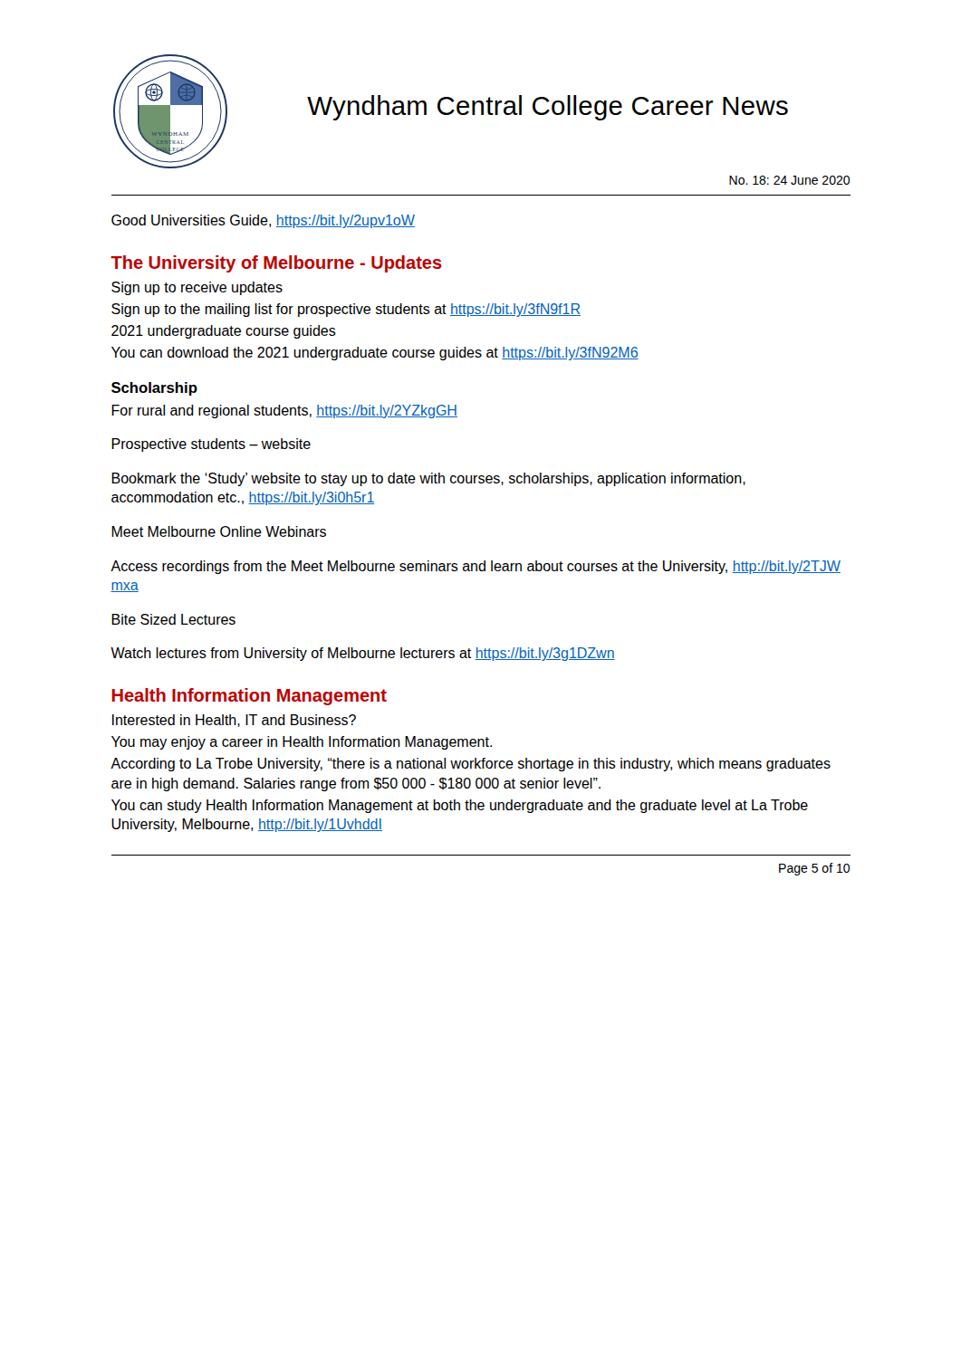WYNDHAM CENTRAL COLLEGE
Wyndham Central College Career News
No. 18: 24 June 2020
Good Universities Guide, https://bit.ly/2upv1oW
The University of Melbourne - Updates
Sign up to receive updates
Sign up to the mailing list for prospective students at https://bit.ly/3fN9f1R
2021 undergraduate course guides
You can download the 2021 undergraduate course guides at https://bit.ly/3fN92M6
Scholarship
For rural and regional students, https://bit.ly/2YZkgGH
Prospective students – website
Bookmark the ‘Study’ website to stay up to date with courses, scholarships, application information, accommodation etc., https://bit.ly/3i0h5r1
Meet Melbourne Online Webinars
Access recordings from the Meet Melbourne seminars and learn about courses at the University, http://bit.ly/2TJWmxa
Bite Sized Lectures
Watch lectures from University of Melbourne lecturers at https://bit.ly/3g1DZwn
Health Information Management
Interested in Health, IT and Business?
You may enjoy a career in Health Information Management.
According to La Trobe University, “there is a national workforce shortage in this industry, which means graduates are in high demand. Salaries range from $50 000 - $180 000 at senior level”.
You can study Health Information Management at both the undergraduate and the graduate level at La Trobe University, Melbourne, http://bit.ly/1UvhddI
Page 5 of 10